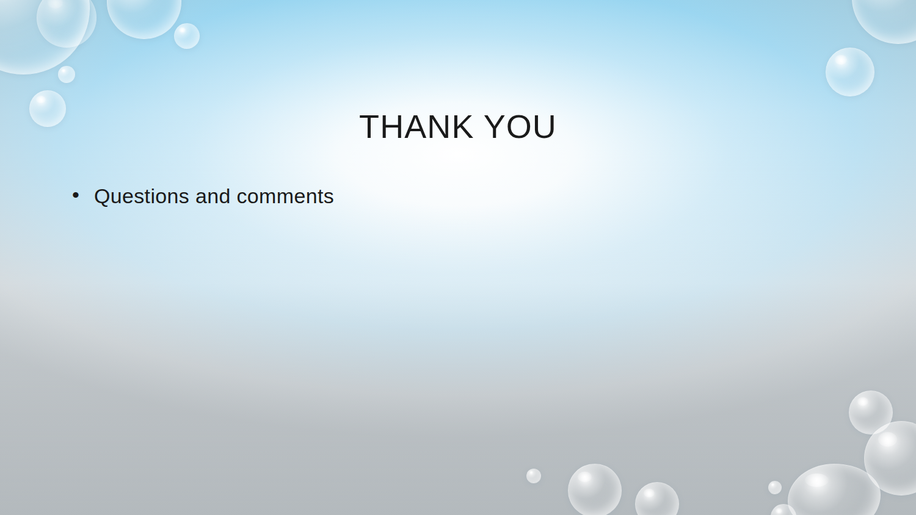THANK YOU
Questions and comments